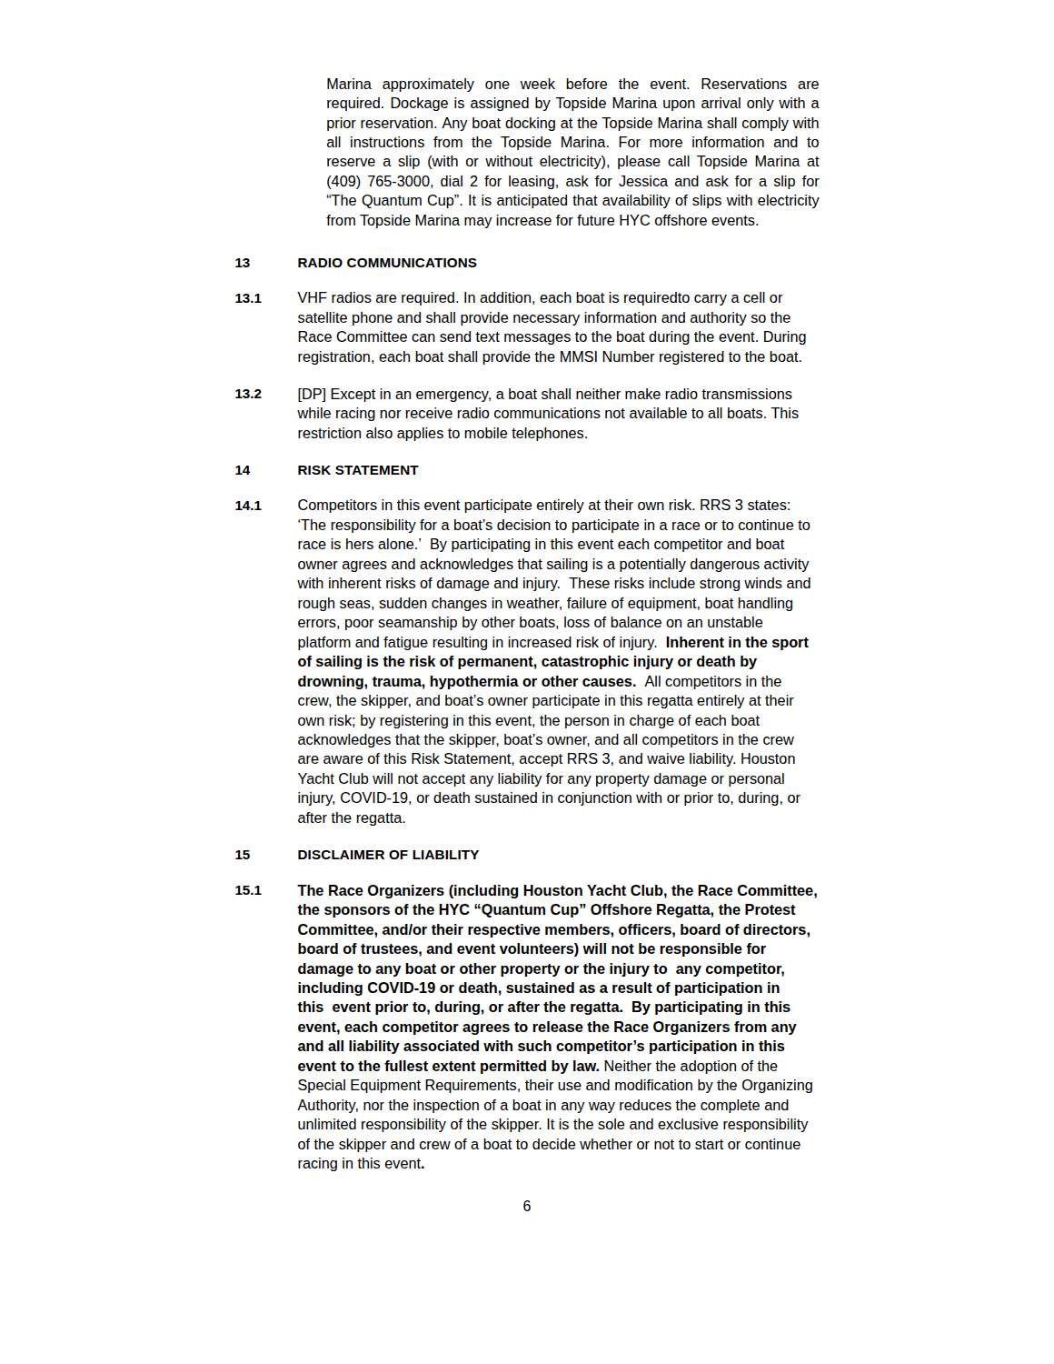Marina approximately one week before the event. Reservations are required. Dockage is assigned by Topside Marina upon arrival only with a prior reservation. Any boat docking at the Topside Marina shall comply with all instructions from the Topside Marina. For more information and to reserve a slip (with or without electricity), please call Topside Marina at (409) 765-3000, dial 2 for leasing, ask for Jessica and ask for a slip for “The Quantum Cup”. It is anticipated that availability of slips with electricity from Topside Marina may increase for future HYC offshore events.
13
RADIO COMMUNICATIONS
13.1
VHF radios are required. In addition, each boat is requiredto carry a cell or satellite phone and shall provide necessary information and authority so the Race Committee can send text messages to the boat during the event. During registration, each boat shall provide the MMSI Number registered to the boat.
13.2
[DP] Except in an emergency, a boat shall neither make radio transmissions while racing nor receive radio communications not available to all boats. This restriction also applies to mobile telephones.
14
RISK STATEMENT
14.1
Competitors in this event participate entirely at their own risk. RRS 3 states: ‘The responsibility for a boat’s decision to participate in a race or to continue to race is hers alone.’ By participating in this event each competitor and boat owner agrees and acknowledges that sailing is a potentially dangerous activity with inherent risks of damage and injury. These risks include strong winds and rough seas, sudden changes in weather, failure of equipment, boat handling errors, poor seamanship by other boats, loss of balance on an unstable platform and fatigue resulting in increased risk of injury. Inherent in the sport of sailing is the risk of permanent, catastrophic injury or death by drowning, trauma, hypothermia or other causes. All competitors in the crew, the skipper, and boat’s owner participate in this regatta entirely at their own risk; by registering in this event, the person in charge of each boat acknowledges that the skipper, boat’s owner, and all competitors in the crew are aware of this Risk Statement, accept RRS 3, and waive liability. Houston Yacht Club will not accept any liability for any property damage or personal injury, COVID-19, or death sustained in conjunction with or prior to, during, or after the regatta.
15
DISCLAIMER OF LIABILITY
15.1
The Race Organizers (including Houston Yacht Club, the Race Committee, the sponsors of the HYC “Quantum Cup” Offshore Regatta, the Protest Committee, and/or their respective members, officers, board of directors, board of trustees, and event volunteers) will not be responsible for damage to any boat or other property or the injury to any competitor, including COVID-19 or death, sustained as a result of participation in this event prior to, during, or after the regatta. By participating in this event, each competitor agrees to release the Race Organizers from any and all liability associated with such competitor’s participation in this event to the fullest extent permitted by law. Neither the adoption of the Special Equipment Requirements, their use and modification by the Organizing Authority, nor the inspection of a boat in any way reduces the complete and unlimited responsibility of the skipper. It is the sole and exclusive responsibility of the skipper and crew of a boat to decide whether or not to start or continue racing in this event.
6